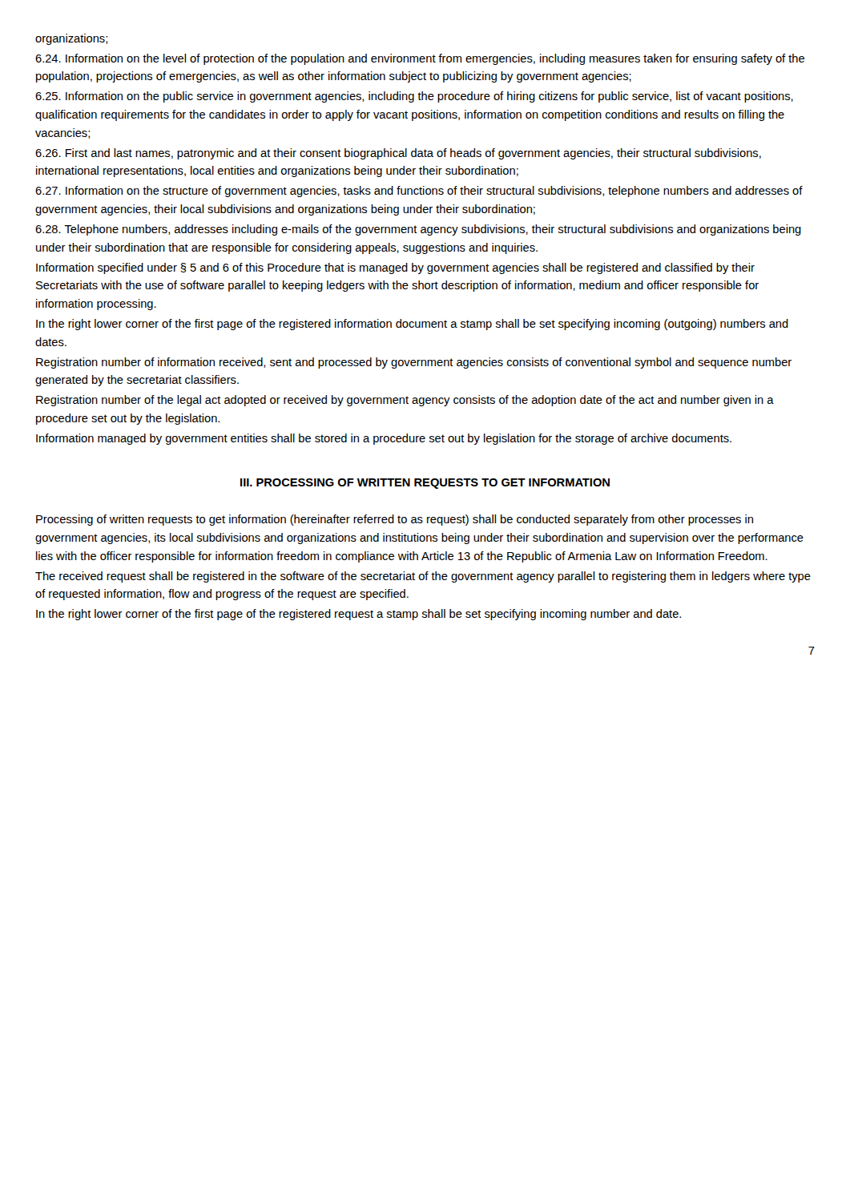organizations;
6.24. Information on the level of protection of the population and environment from emergencies, including measures taken for ensuring safety of the population, projections of emergencies, as well as other information subject to publicizing by government agencies;
6.25. Information on the public service in government agencies, including the procedure of hiring citizens for public service, list of vacant positions, qualification requirements for the candidates in order to apply for vacant positions, information on competition conditions and results on filling the vacancies;
6.26. First and last names, patronymic and at their consent biographical data of heads of government agencies, their structural subdivisions, international representations, local entities and organizations being under their subordination;
6.27. Information on the structure of government agencies, tasks and functions of their structural subdivisions, telephone numbers and addresses of government agencies, their local subdivisions and organizations being under their subordination;
6.28. Telephone numbers, addresses including e-mails of the government agency subdivisions, their structural subdivisions and organizations being under their subordination that are responsible for considering appeals, suggestions and inquiries.
Information specified under § 5 and 6 of this Procedure that is managed by government agencies shall be registered and classified by their Secretariats with the use of software parallel to keeping ledgers with the short description of information, medium and officer responsible for information processing.
In the right lower corner of the first page of the registered information document a stamp shall be set specifying incoming (outgoing) numbers and dates.
Registration number of information received, sent and processed by government agencies consists of conventional symbol and sequence number generated by the secretariat classifiers.
Registration number of the legal act adopted or received by government agency consists of the adoption date of the act and number given in a procedure set out by the legislation.
Information managed by government entities shall be stored in a procedure set out by legislation for the storage of archive documents.
III. PROCESSING OF WRITTEN REQUESTS TO GET INFORMATION
Processing of written requests to get information (hereinafter referred to as request) shall be conducted separately from other processes in government agencies, its local subdivisions and organizations and institutions being under their subordination and supervision over the performance lies with the officer responsible for information freedom in compliance with Article 13 of the Republic of Armenia Law on Information Freedom.
The received request shall be registered in the software of the secretariat of the government agency parallel to registering them in ledgers where type of requested information, flow and progress of the request are specified.
In the right lower corner of the first page of the registered request a stamp shall be set specifying incoming number and date.
7